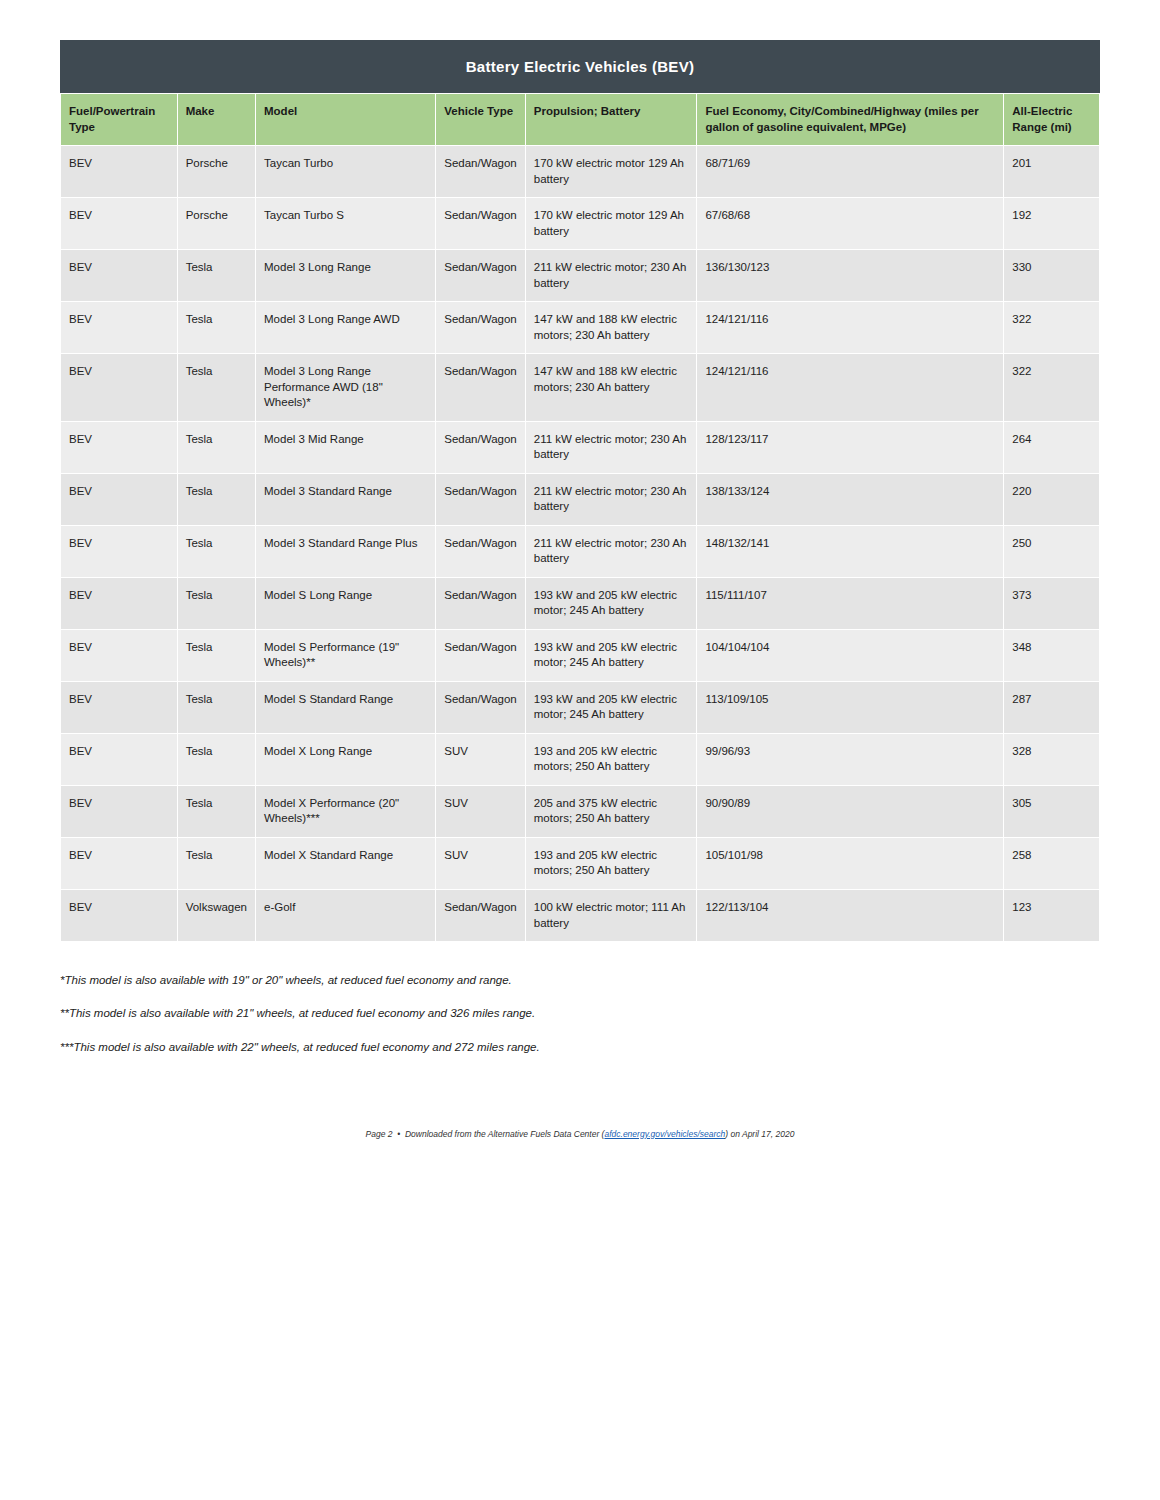Battery Electric Vehicles (BEV)
| Fuel/Powertrain Type | Make | Model | Vehicle Type | Propulsion; Battery | Fuel Economy, City/Combined/Highway (miles per gallon of gasoline equivalent, MPGe) | All-Electric Range (mi) |
| --- | --- | --- | --- | --- | --- | --- |
| BEV | Porsche | Taycan Turbo | Sedan/Wagon | 170 kW electric motor 129 Ah battery | 68/71/69 | 201 |
| BEV | Porsche | Taycan Turbo S | Sedan/Wagon | 170 kW electric motor 129 Ah battery | 67/68/68 | 192 |
| BEV | Tesla | Model 3 Long Range | Sedan/Wagon | 211 kW electric motor; 230 Ah battery | 136/130/123 | 330 |
| BEV | Tesla | Model 3 Long Range AWD | Sedan/Wagon | 147 kW and 188 kW electric motors; 230 Ah battery | 124/121/116 | 322 |
| BEV | Tesla | Model 3 Long Range Performance AWD (18" Wheels)* | Sedan/Wagon | 147 kW and 188 kW electric motors; 230 Ah battery | 124/121/116 | 322 |
| BEV | Tesla | Model 3 Mid Range | Sedan/Wagon | 211 kW electric motor; 230 Ah battery | 128/123/117 | 264 |
| BEV | Tesla | Model 3 Standard Range | Sedan/Wagon | 211 kW electric motor; 230 Ah battery | 138/133/124 | 220 |
| BEV | Tesla | Model 3 Standard Range Plus | Sedan/Wagon | 211 kW electric motor; 230 Ah battery | 148/132/141 | 250 |
| BEV | Tesla | Model S Long Range | Sedan/Wagon | 193 kW and 205 kW electric motor; 245 Ah battery | 115/111/107 | 373 |
| BEV | Tesla | Model S Performance (19" Wheels)** | Sedan/Wagon | 193 kW and 205 kW electric motor; 245 Ah battery | 104/104/104 | 348 |
| BEV | Tesla | Model S Standard Range | Sedan/Wagon | 193 kW and 205 kW electric motor; 245 Ah battery | 113/109/105 | 287 |
| BEV | Tesla | Model X Long Range | SUV | 193 and 205 kW electric motors; 250 Ah battery | 99/96/93 | 328 |
| BEV | Tesla | Model X Performance (20" Wheels)*** | SUV | 205 and 375 kW electric motors; 250 Ah battery | 90/90/89 | 305 |
| BEV | Tesla | Model X Standard Range | SUV | 193 and 205 kW electric motors; 250 Ah battery | 105/101/98 | 258 |
| BEV | Volkswagen | e-Golf | Sedan/Wagon | 100 kW electric motor; 111 Ah battery | 122/113/104 | 123 |
*This model is also available with 19" or 20" wheels, at reduced fuel economy and range.
**This model is also available with 21" wheels, at reduced fuel economy and 326 miles range.
***This model is also available with 22" wheels, at reduced fuel economy and 272 miles range.
Page 2 • Downloaded from the Alternative Fuels Data Center (afdc.energy.gov/vehicles/search) on April 17, 2020